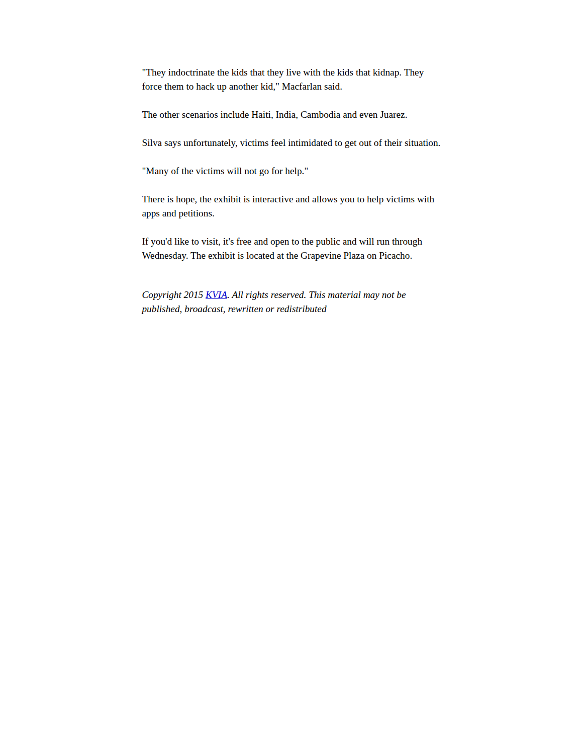"They indoctrinate the kids that they live with the kids that kidnap. They force them to hack up another kid," Macfarlan said.
The other scenarios include Haiti, India, Cambodia and even Juarez.
Silva says unfortunately, victims feel intimidated to get out of their situation.
"Many of the victims will not go for help."
There is hope, the exhibit is interactive and allows you to help victims with apps and petitions.
If you'd like to visit, it's free and open to the public and will run through Wednesday. The exhibit is located at the Grapevine Plaza on Picacho.
Copyright 2015 KVIA. All rights reserved. This material may not be published, broadcast, rewritten or redistributed